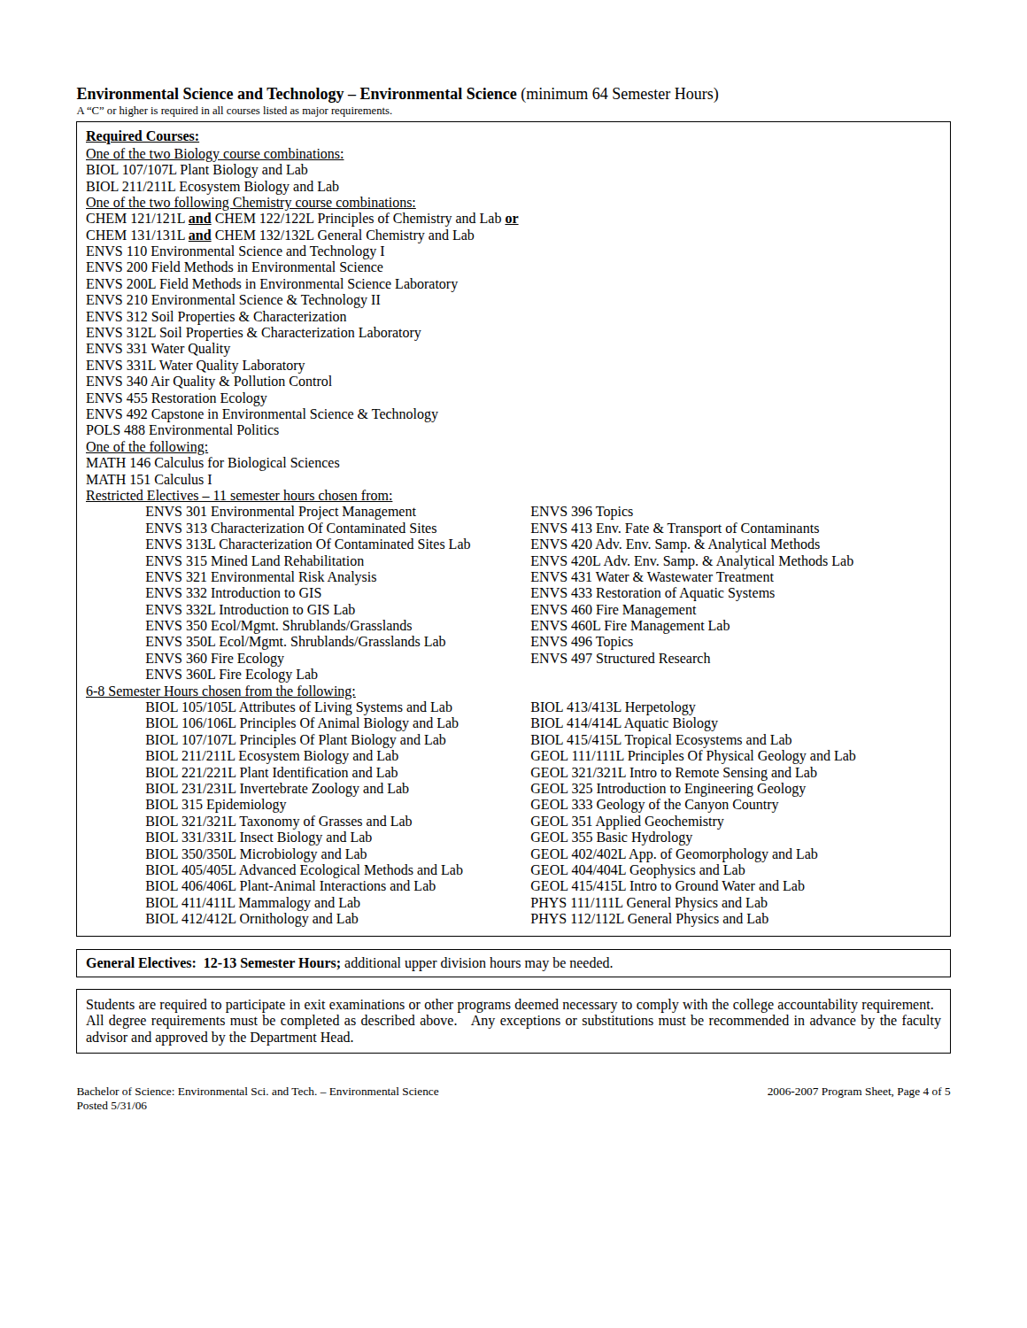Environmental Science and Technology – Environmental Science (minimum 64 Semester Hours)
A “C” or higher is required in all courses listed as major requirements.
Required Courses:
One of the two Biology course combinations:
BIOL 107/107L Plant Biology and Lab
BIOL 211/211L Ecosystem Biology and Lab
One of the two following Chemistry course combinations:
CHEM 121/121L and CHEM 122/122L Principles of Chemistry and Lab or
CHEM 131/131L and CHEM 132/132L General Chemistry and Lab
ENVS 110 Environmental Science and Technology I
ENVS 200 Field Methods in Environmental Science
ENVS 200L Field Methods in Environmental Science Laboratory
ENVS 210 Environmental Science & Technology II
ENVS 312 Soil Properties & Characterization
ENVS 312L Soil Properties & Characterization Laboratory
ENVS 331 Water Quality
ENVS 331L Water Quality Laboratory
ENVS 340 Air Quality & Pollution Control
ENVS 455 Restoration Ecology
ENVS 492 Capstone in Environmental Science & Technology
POLS 488 Environmental Politics
One of the following:
MATH 146 Calculus for Biological Sciences
MATH 151 Calculus I
Restricted Electives – 11 semester hours chosen from:
| ENVS 301 Environmental Project Management | ENVS 396 Topics |
| ENVS 313 Characterization Of Contaminated Sites | ENVS 413 Env. Fate & Transport of Contaminants |
| ENVS 313L Characterization Of Contaminated Sites Lab | ENVS 420 Adv. Env. Samp. & Analytical Methods |
| ENVS 315 Mined Land Rehabilitation | ENVS 420L Adv. Env. Samp. & Analytical Methods Lab |
| ENVS 321 Environmental Risk Analysis | ENVS 431 Water & Wastewater Treatment |
| ENVS 332 Introduction to GIS | ENVS 433 Restoration of Aquatic Systems |
| ENVS 332L Introduction to GIS Lab | ENVS 460 Fire Management |
| ENVS 350 Ecol/Mgmt. Shrublands/Grasslands | ENVS 460L Fire Management Lab |
| ENVS 350L Ecol/Mgmt. Shrublands/Grasslands Lab | ENVS 496 Topics |
| ENVS 360 Fire Ecology | ENVS 497 Structured Research |
| ENVS 360L Fire Ecology Lab | |
6-8 Semester Hours chosen from the following:
| BIOL 105/105L Attributes of Living Systems and Lab | BIOL 413/413L Herpetology |
| BIOL 106/106L Principles Of Animal Biology and Lab | BIOL 414/414L Aquatic Biology |
| BIOL 107/107L Principles Of Plant Biology and Lab | BIOL 415/415L Tropical Ecosystems and Lab |
| BIOL 211/211L Ecosystem Biology and Lab | GEOL 111/111L Principles Of Physical Geology and Lab |
| BIOL 221/221L Plant Identification and Lab | GEOL 321/321L Intro to Remote Sensing and Lab |
| BIOL 231/231L Invertebrate Zoology and Lab | GEOL 325 Introduction to Engineering Geology |
| BIOL 315 Epidemiology | GEOL 333 Geology of the Canyon Country |
| BIOL 321/321L Taxonomy of Grasses and Lab | GEOL 351 Applied Geochemistry |
| BIOL 331/331L Insect Biology and Lab | GEOL 355 Basic Hydrology |
| BIOL 350/350L Microbiology and Lab | GEOL 402/402L App. of Geomorphology and Lab |
| BIOL 405/405L Advanced Ecological Methods and Lab | GEOL 404/404L Geophysics and Lab |
| BIOL 406/406L Plant-Animal Interactions and Lab | GEOL 415/415L Intro to Ground Water and Lab |
| BIOL 411/411L Mammalogy and Lab | PHYS 111/111L General Physics and Lab |
| BIOL 412/412L Ornithology and Lab | PHYS 112/112L General Physics and Lab |
General Electives: 12-13 Semester Hours; additional upper division hours may be needed.
Students are required to participate in exit examinations or other programs deemed necessary to comply with the college accountability requirement. All degree requirements must be completed as described above. Any exceptions or substitutions must be recommended in advance by the faculty advisor and approved by the Department Head.
Bachelor of Science: Environmental Sci. and Tech. – Environmental Science
Posted 5/31/06
2006-2007 Program Sheet, Page 4 of 5